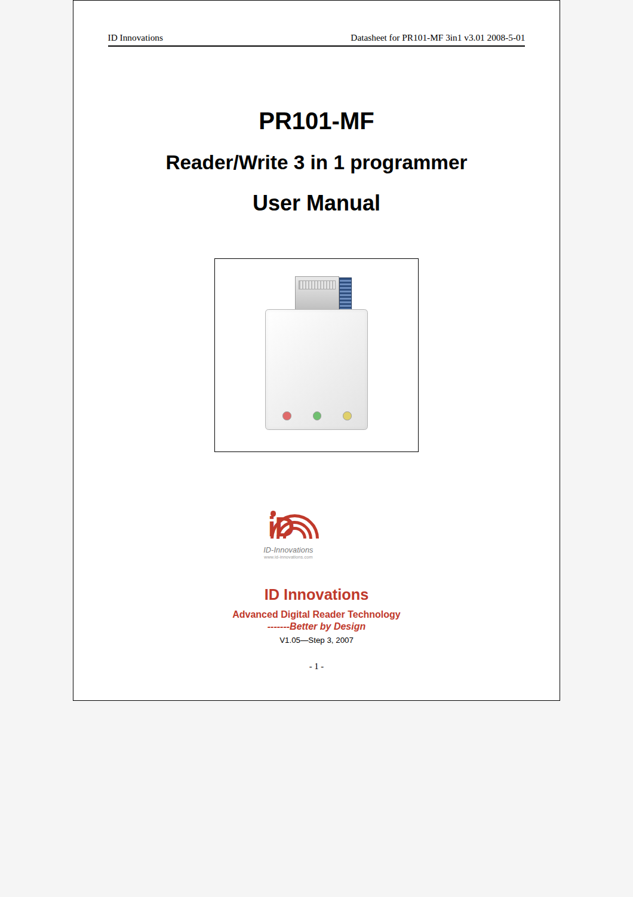ID Innovations
Datasheet for PR101-MF 3in1 v3.01 2008-5-01
PR101-MF
Reader/Write 3 in 1 programmer
User Manual
iD
ID-Innovations www.id-innovations.com
ID Innovations
Advanced Digital Reader Technology
-------Better by Design
V1.05—Step 3, 2007
- 1 -